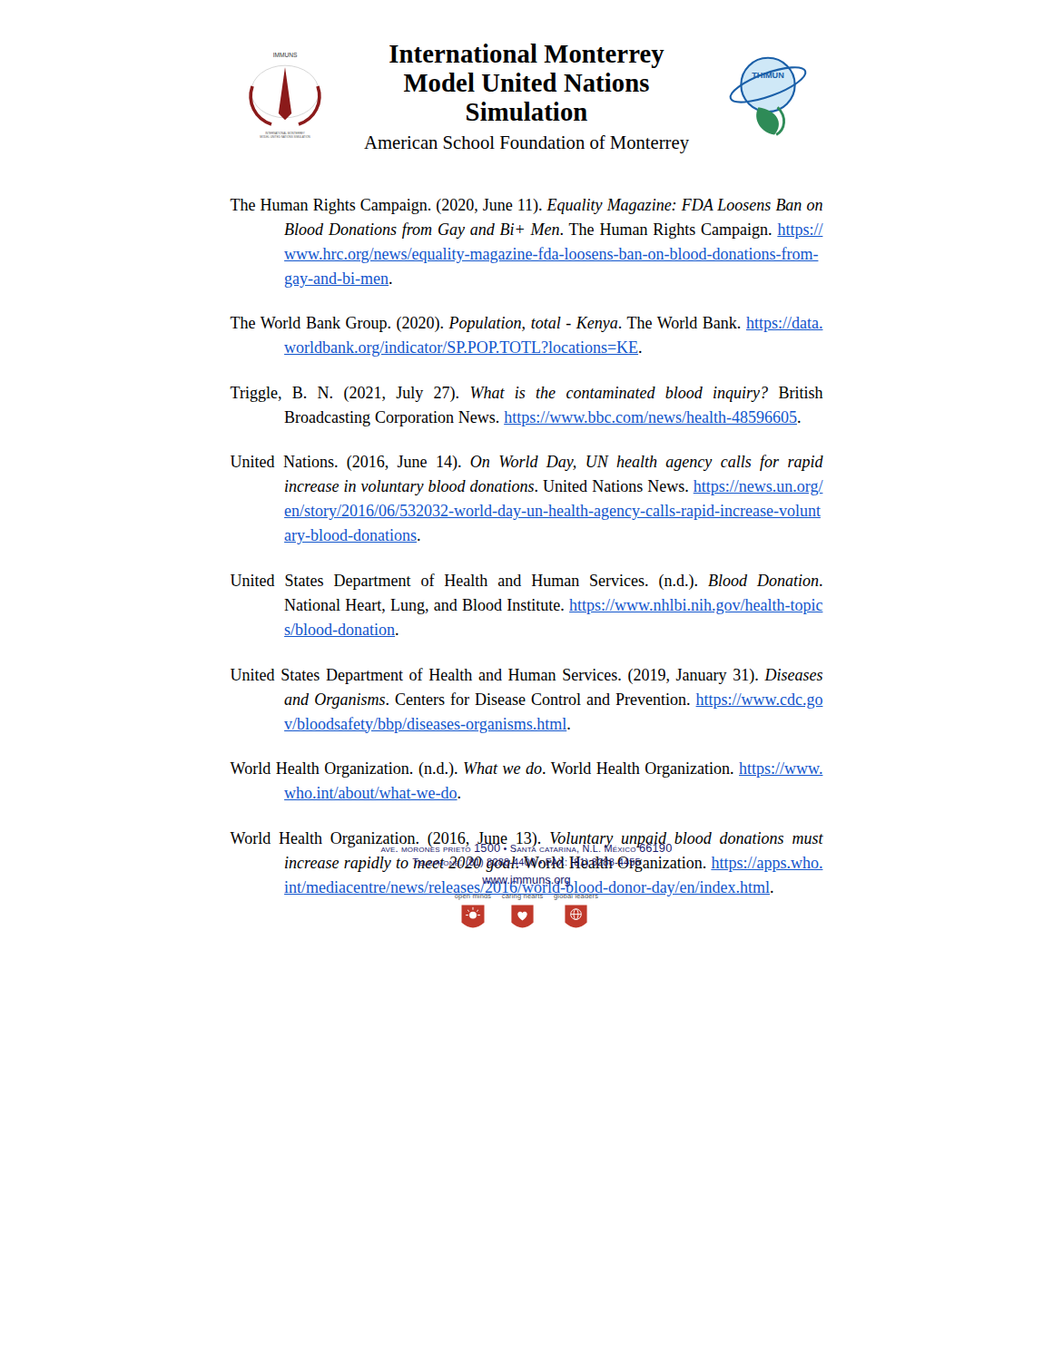International Monterrey
Model United Nations Simulation
American School Foundation of Monterrey
The Human Rights Campaign. (2020, June 11). Equality Magazine: FDA Loosens Ban on Blood Donations from Gay and Bi+ Men. The Human Rights Campaign. https://www.hrc.org/news/equality-magazine-fda-loosens-ban-on-blood-donations-from-gay-and-bi-men.
The World Bank Group. (2020). Population, total - Kenya. The World Bank. https://data.worldbank.org/indicator/SP.POP.TOTL?locations=KE.
Triggle, B. N. (2021, July 27). What is the contaminated blood inquiry? British Broadcasting Corporation News. https://www.bbc.com/news/health-48596605.
United Nations. (2016, June 14). On World Day, UN health agency calls for rapid increase in voluntary blood donations. United Nations News. https://news.un.org/en/story/2016/06/532032-world-day-un-health-agency-calls-rapid-increase-voluntary-blood-donations.
United States Department of Health and Human Services. (n.d.). Blood Donation. National Heart, Lung, and Blood Institute. https://www.nhlbi.nih.gov/health-topics/blood-donation.
United States Department of Health and Human Services. (2019, January 31). Diseases and Organisms. Centers for Disease Control and Prevention. https://www.cdc.gov/bloodsafety/bbp/diseases-organisms.html.
World Health Organization. (n.d.). What we do. World Health Organization. https://www.who.int/about/what-we-do.
World Health Organization. (2016, June 13). Voluntary unpaid blood donations must increase rapidly to meet 2020 goal. World Health Organization. https://apps.who.int/mediacentre/news/releases/2016/world-blood-donor-day/en/index.html.
ave. morones prieto 1500 • Santa catarina, N.L. México 66190
Telephone: (81) 8288-4400 • FAX: (81) 8288-4455
www.immuns.org
open minds
caring hearts
global leaders